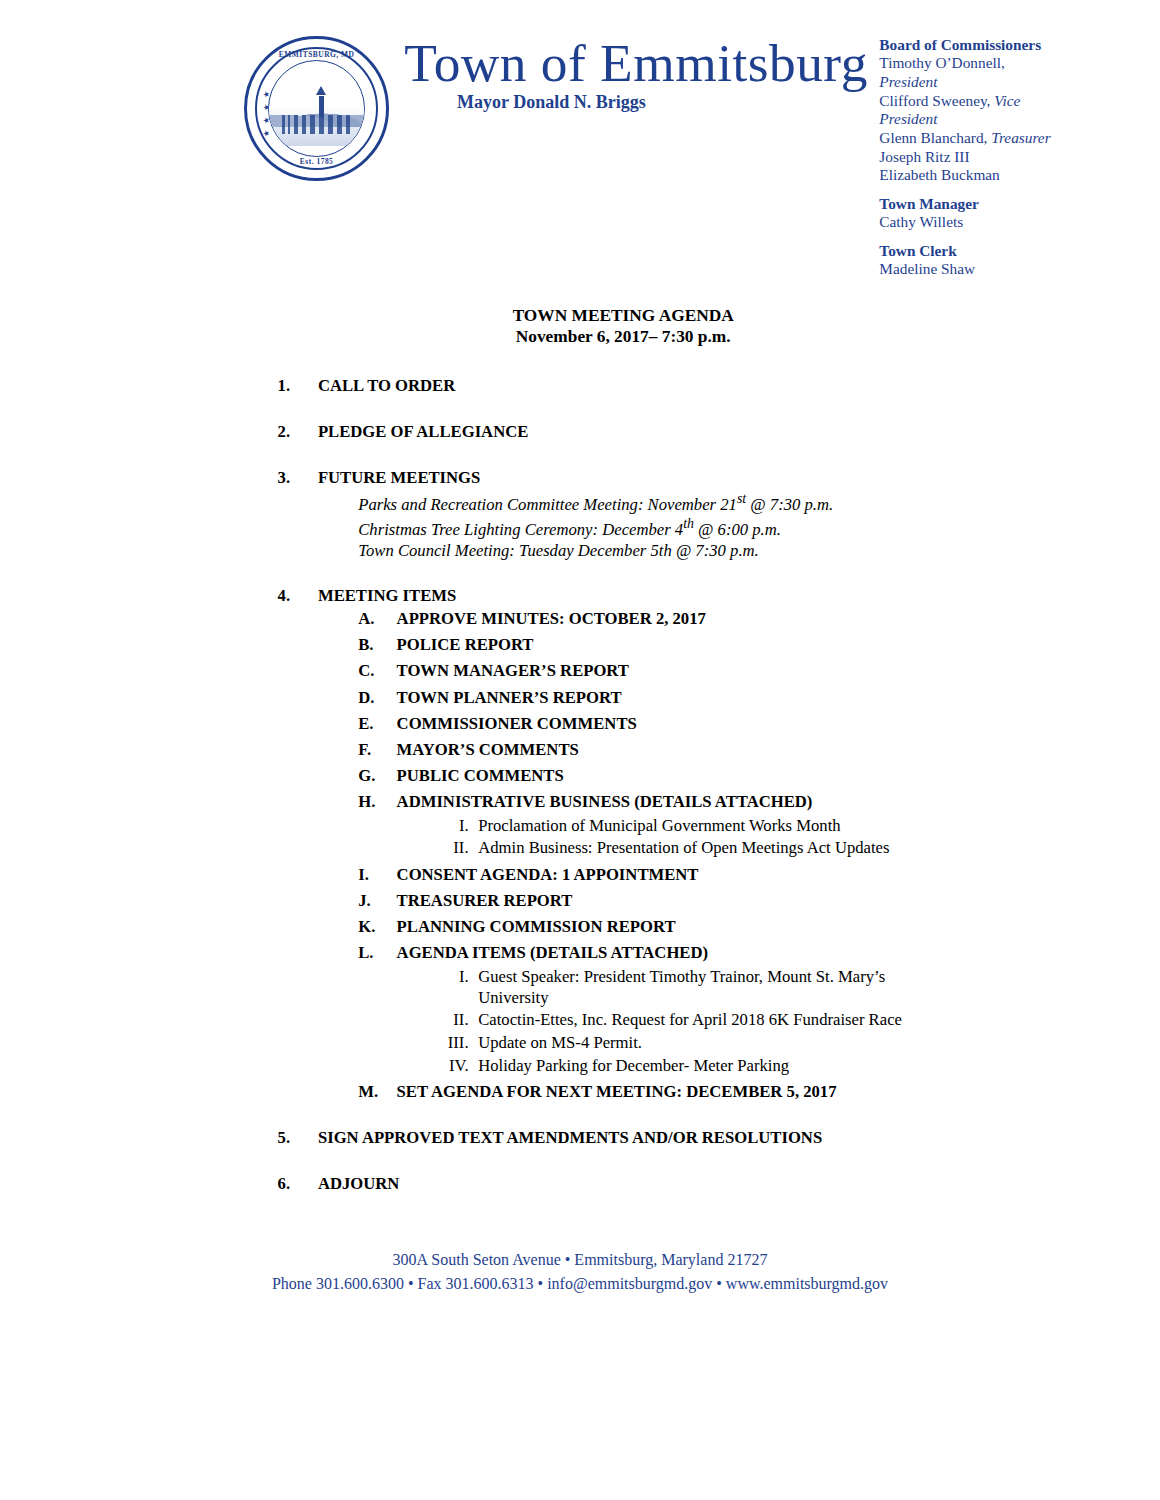EMMITSBURG, MD
Est. 1785
★ ★ ★ ★
★ ★ ★ ★
Town of Emmitsburg
Mayor Donald N. Briggs
Board of Commissioners
Timothy O’Donnell, President
Clifford Sweeney, Vice President
Glenn Blanchard, Treasurer
Joseph Ritz III
Elizabeth Buckman
Town Manager
Cathy Willets
Town Clerk
Madeline Shaw
TOWN MEETING AGENDA
November 6, 2017– 7:30 p.m.
CALL TO ORDER
PLEDGE OF ALLEGIANCE
FUTURE MEETINGS
Parks and Recreation Committee Meeting: November 21st @ 7:30 p.m.
Christmas Tree Lighting Ceremony: December 4th @ 6:00 p.m.
Town Council Meeting: Tuesday December 5th @ 7:30 p.m.
MEETING ITEMS
APPROVE MINUTES: OCTOBER 2, 2017
POLICE REPORT
TOWN MANAGER’S REPORT
TOWN PLANNER’S REPORT
COMMISSIONER COMMENTS
MAYOR’S COMMENTS
PUBLIC COMMENTS
ADMINISTRATIVE BUSINESS (DETAILS ATTACHED)
Proclamation of Municipal Government Works Month
Admin Business: Presentation of Open Meetings Act Updates
CONSENT AGENDA: 1 APPOINTMENT
TREASURER REPORT
PLANNING COMMISSION REPORT
AGENDA ITEMS (DETAILS ATTACHED)
Guest Speaker: President Timothy Trainor, Mount St. Mary’s University
Catoctin-Ettes, Inc. Request for April 2018 6K Fundraiser Race
Update on MS-4 Permit.
Holiday Parking for December- Meter Parking
SET AGENDA FOR NEXT MEETING: DECEMBER 5, 2017
SIGN APPROVED TEXT AMENDMENTS AND/OR RESOLUTIONS
ADJOURN
300A South Seton Avenue • Emmitsburg, Maryland 21727
Phone 301.600.6300 • Fax 301.600.6313 • info@emmitsburgmd.gov • www.emmitsburgmd.gov